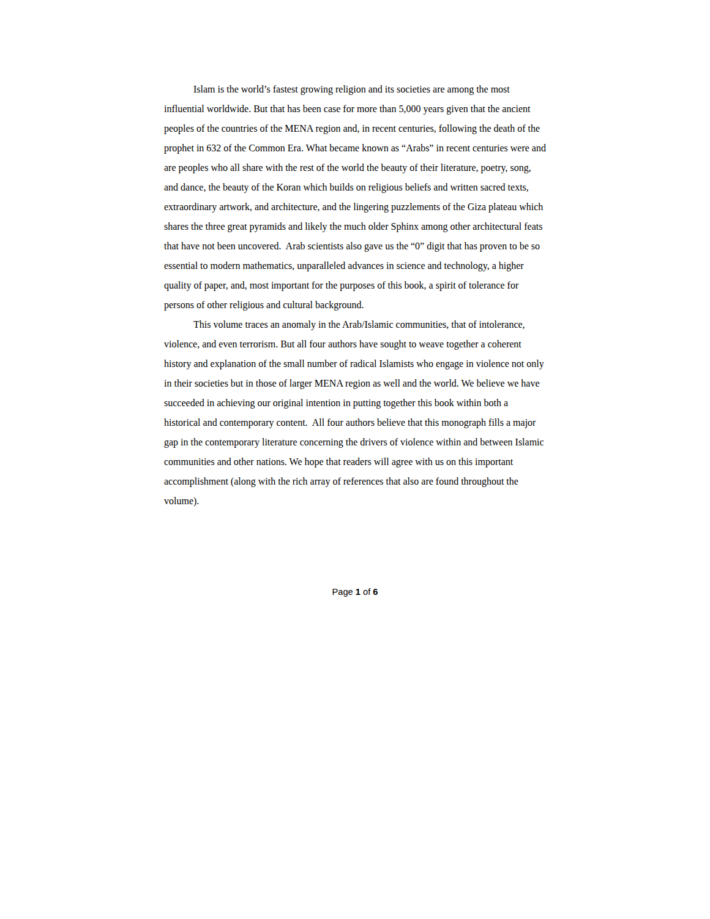Islam is the world’s fastest growing religion and its societies are among the most influential worldwide. But that has been case for more than 5,000 years given that the ancient peoples of the countries of the MENA region and, in recent centuries, following the death of the prophet in 632 of the Common Era. What became known as “Arabs” in recent centuries were and are peoples who all share with the rest of the world the beauty of their literature, poetry, song, and dance, the beauty of the Koran which builds on religious beliefs and written sacred texts, extraordinary artwork, and architecture, and the lingering puzzlements of the Giza plateau which shares the three great pyramids and likely the much older Sphinx among other architectural feats that have not been uncovered. Arab scientists also gave us the “0” digit that has proven to be so essential to modern mathematics, unparalleled advances in science and technology, a higher quality of paper, and, most important for the purposes of this book, a spirit of tolerance for persons of other religious and cultural background.
This volume traces an anomaly in the Arab/Islamic communities, that of intolerance, violence, and even terrorism. But all four authors have sought to weave together a coherent history and explanation of the small number of radical Islamists who engage in violence not only in their societies but in those of larger MENA region as well and the world. We believe we have succeeded in achieving our original intention in putting together this book within both a historical and contemporary content. All four authors believe that this monograph fills a major gap in the contemporary literature concerning the drivers of violence within and between Islamic communities and other nations. We hope that readers will agree with us on this important accomplishment (along with the rich array of references that also are found throughout the volume).
Page 1 of 6